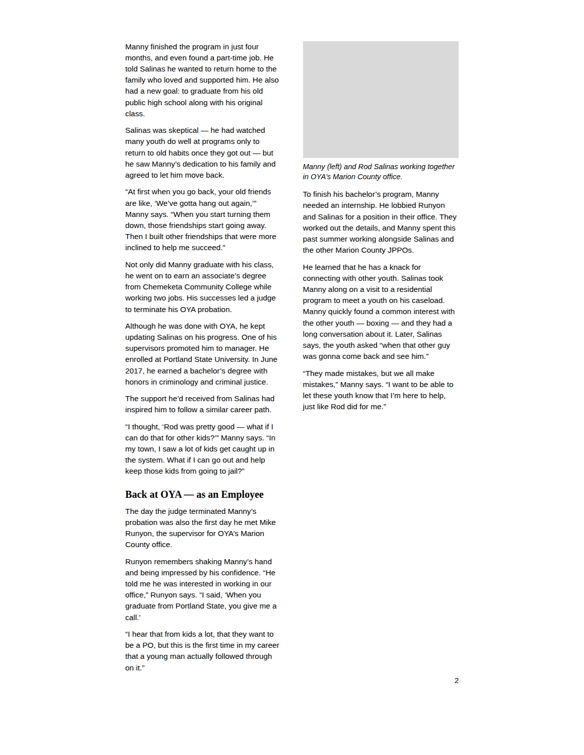Manny finished the program in just four months, and even found a part-time job. He told Salinas he wanted to return home to the family who loved and supported him. He also had a new goal: to graduate from his old public high school along with his original class.
Salinas was skeptical — he had watched many youth do well at programs only to return to old habits once they got out — but he saw Manny’s dedication to his family and agreed to let him move back.
“At first when you go back, your old friends are like, ‘We’ve gotta hang out again,’” Manny says. “When you start turning them down, those friendships start going away. Then I built other friendships that were more inclined to help me succeed.”
Not only did Manny graduate with his class, he went on to earn an associate’s degree from Chemeketa Community College while working two jobs. His successes led a judge to terminate his OYA probation.
Although he was done with OYA, he kept updating Salinas on his progress. One of his supervisors promoted him to manager. He enrolled at Portland State University. In June 2017, he earned a bachelor’s degree with honors in criminology and criminal justice.
The support he’d received from Salinas had inspired him to follow a similar career path.
“I thought, ‘Rod was pretty good — what if I can do that for other kids?’” Manny says. “In my town, I saw a lot of kids get caught up in the system. What if I can go out and help keep those kids from going to jail?”
Back at OYA — as an Employee
The day the judge terminated Manny’s probation was also the first day he met Mike Runyon, the supervisor for OYA’s Marion County office.
Runyon remembers shaking Manny’s hand and being impressed by his confidence. “He told me he was interested in working in our office,” Runyon says. “I said, ‘When you graduate from Portland State, you give me a call.’
“I hear that from kids a lot, that they want to be a PO, but this is the first time in my career that a young man actually followed through on it.”
Manny (left) and Rod Salinas working together in OYA’s Marion County office.
To finish his bachelor’s program, Manny needed an internship. He lobbied Runyon and Salinas for a position in their office. They worked out the details, and Manny spent this past summer working alongside Salinas and the other Marion County JPPOs.
He learned that he has a knack for connecting with other youth. Salinas took Manny along on a visit to a residential program to meet a youth on his caseload. Manny quickly found a common interest with the other youth — boxing — and they had a long conversation about it. Later, Salinas says, the youth asked “when that other guy was gonna come back and see him.”
“They made mistakes, but we all make mistakes,” Manny says. “I want to be able to let these youth know that I’m here to help, just like Rod did for me.”
2